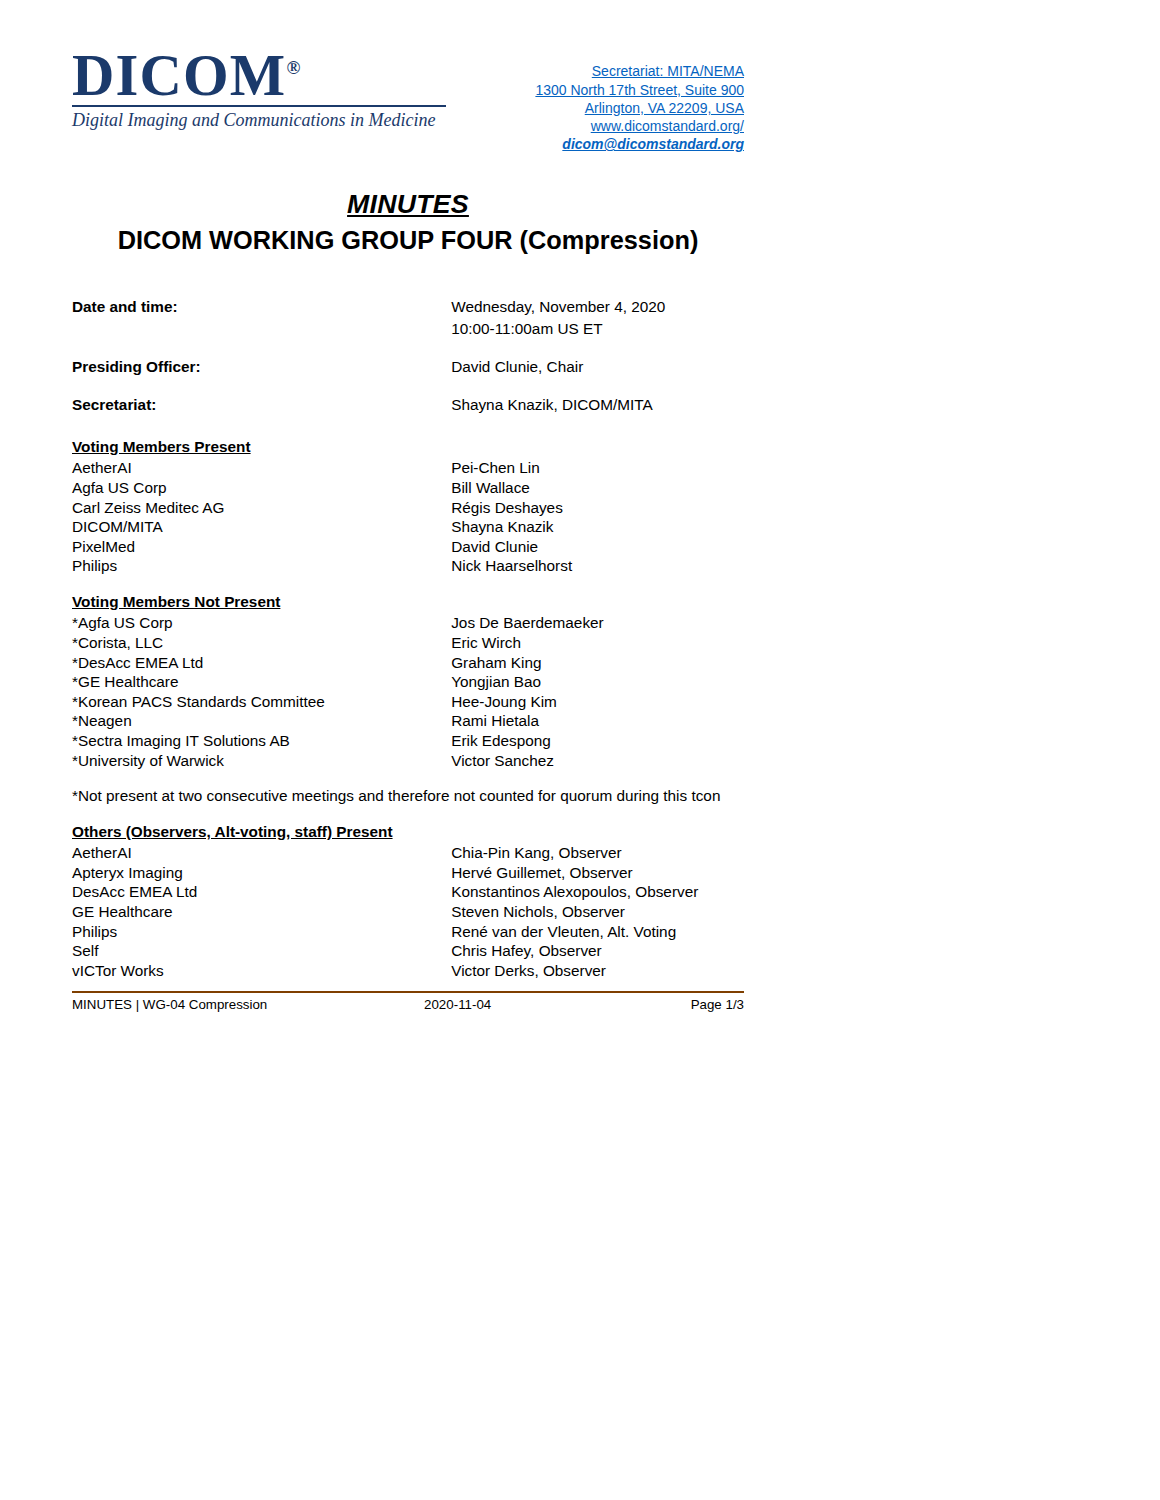DICOM®
Digital Imaging and Communications in Medicine
Secretariat: MITA/NEMA
1300 North 17th Street, Suite 900
Arlington, VA 22209, USA
www.dicomstandard.org/
dicom@dicomstandard.org
MINUTES
DICOM WORKING GROUP FOUR (Compression)
Date and time:
Wednesday, November 4, 2020
10:00-11:00am US ET
Presiding Officer:
David Clunie, Chair
Secretariat:
Shayna Knazik, DICOM/MITA
Voting Members Present
| AetherAI | Pei-Chen Lin |
| Agfa US Corp | Bill Wallace |
| Carl Zeiss Meditec AG | Régis Deshayes |
| DICOM/MITA | Shayna Knazik |
| PixelMed | David Clunie |
| Philips | Nick Haarselhorst |
Voting Members Not Present
| *Agfa US Corp | Jos De Baerdemaeker |
| *Corista, LLC | Eric Wirch |
| *DesAcc EMEA Ltd | Graham King |
| *GE Healthcare | Yongjian Bao |
| *Korean PACS Standards Committee | Hee-Joung Kim |
| *Neagen | Rami Hietala |
| *Sectra Imaging IT Solutions AB | Erik Edespong |
| *University of Warwick | Victor Sanchez |
*Not present at two consecutive meetings and therefore not counted for quorum during this tcon
Others (Observers, Alt-voting, staff) Present
| AetherAI | Chia-Pin Kang, Observer |
| Apteryx Imaging | Hervé Guillemet, Observer |
| DesAcc EMEA Ltd | Konstantinos Alexopoulos, Observer |
| GE Healthcare | Steven Nichols, Observer |
| Philips | René van der Vleuten, Alt. Voting |
| Self | Chris Hafey, Observer |
| vICTor Works | Victor Derks, Observer |
MINUTES | WG-04 Compression
2020-11-04
Page 1/3